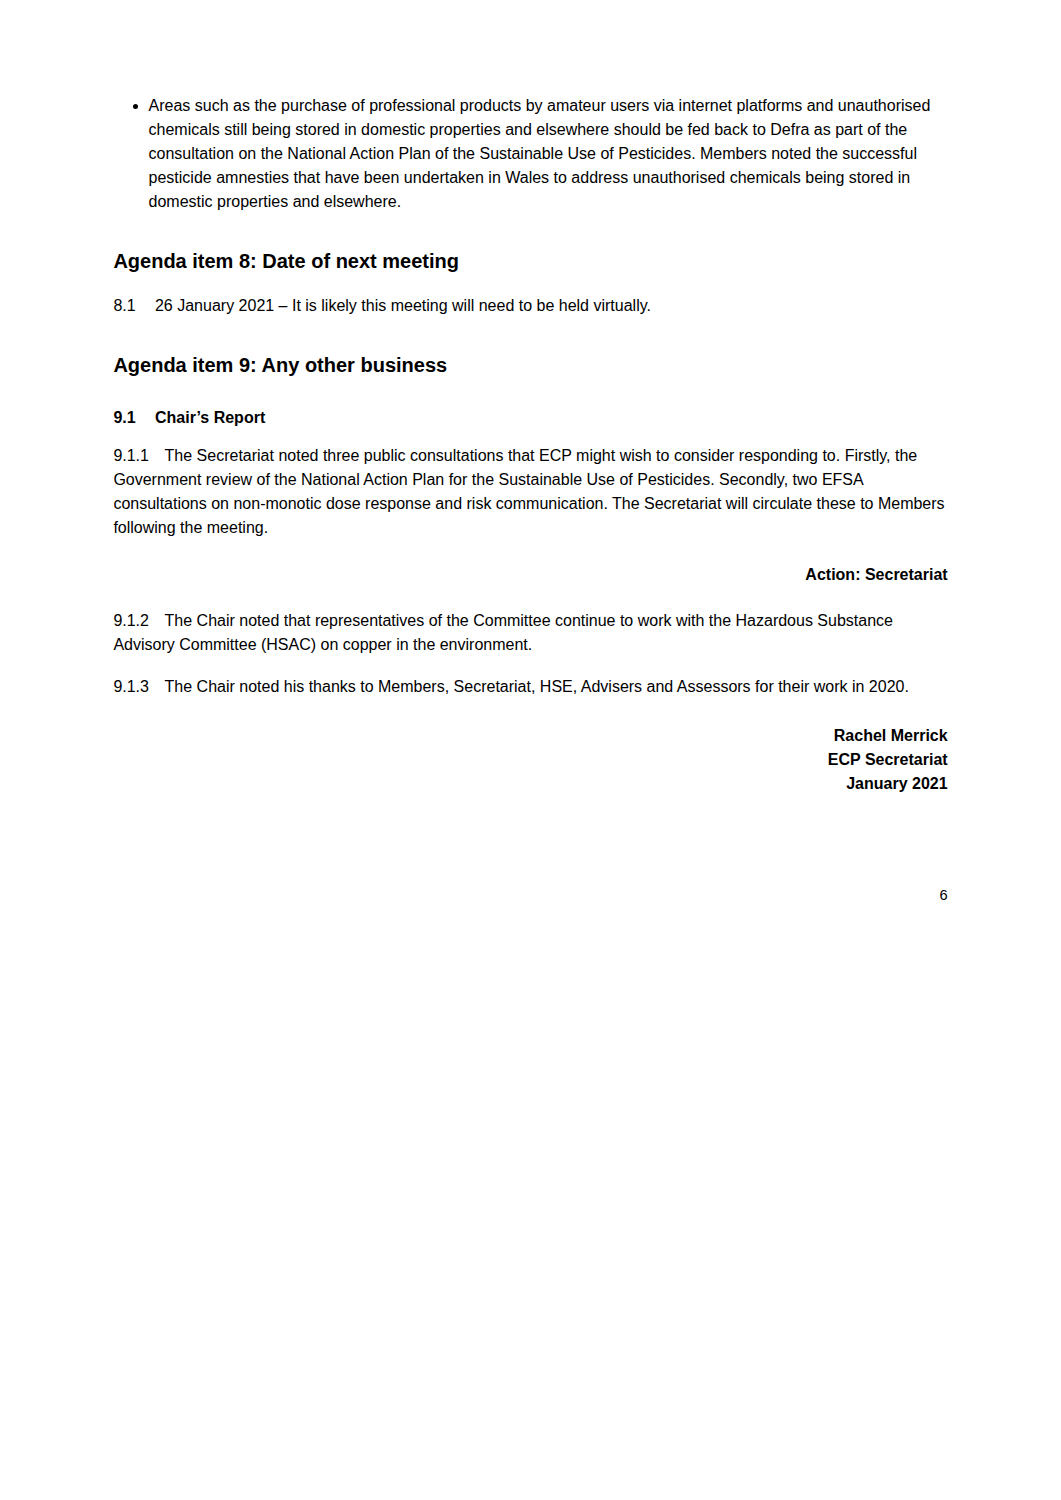Areas such as the purchase of professional products by amateur users via internet platforms and unauthorised chemicals still being stored in domestic properties and elsewhere should be fed back to Defra as part of the consultation on the National Action Plan of the Sustainable Use of Pesticides. Members noted the successful pesticide amnesties that have been undertaken in Wales to address unauthorised chemicals being stored in domestic properties and elsewhere.
Agenda item 8: Date of next meeting
8.126 January 2021 – It is likely this meeting will need to be held virtually.
Agenda item 9: Any other business
9.1 Chair’s Report
9.1.1 The Secretariat noted three public consultations that ECP might wish to consider responding to. Firstly, the Government review of the National Action Plan for the Sustainable Use of Pesticides. Secondly, two EFSA consultations on non-monotic dose response and risk communication. The Secretariat will circulate these to Members following the meeting.
Action: Secretariat
9.1.2 The Chair noted that representatives of the Committee continue to work with the Hazardous Substance Advisory Committee (HSAC) on copper in the environment.
9.1.3 The Chair noted his thanks to Members, Secretariat, HSE, Advisers and Assessors for their work in 2020.
Rachel Merrick
ECP Secretariat
January 2021
6